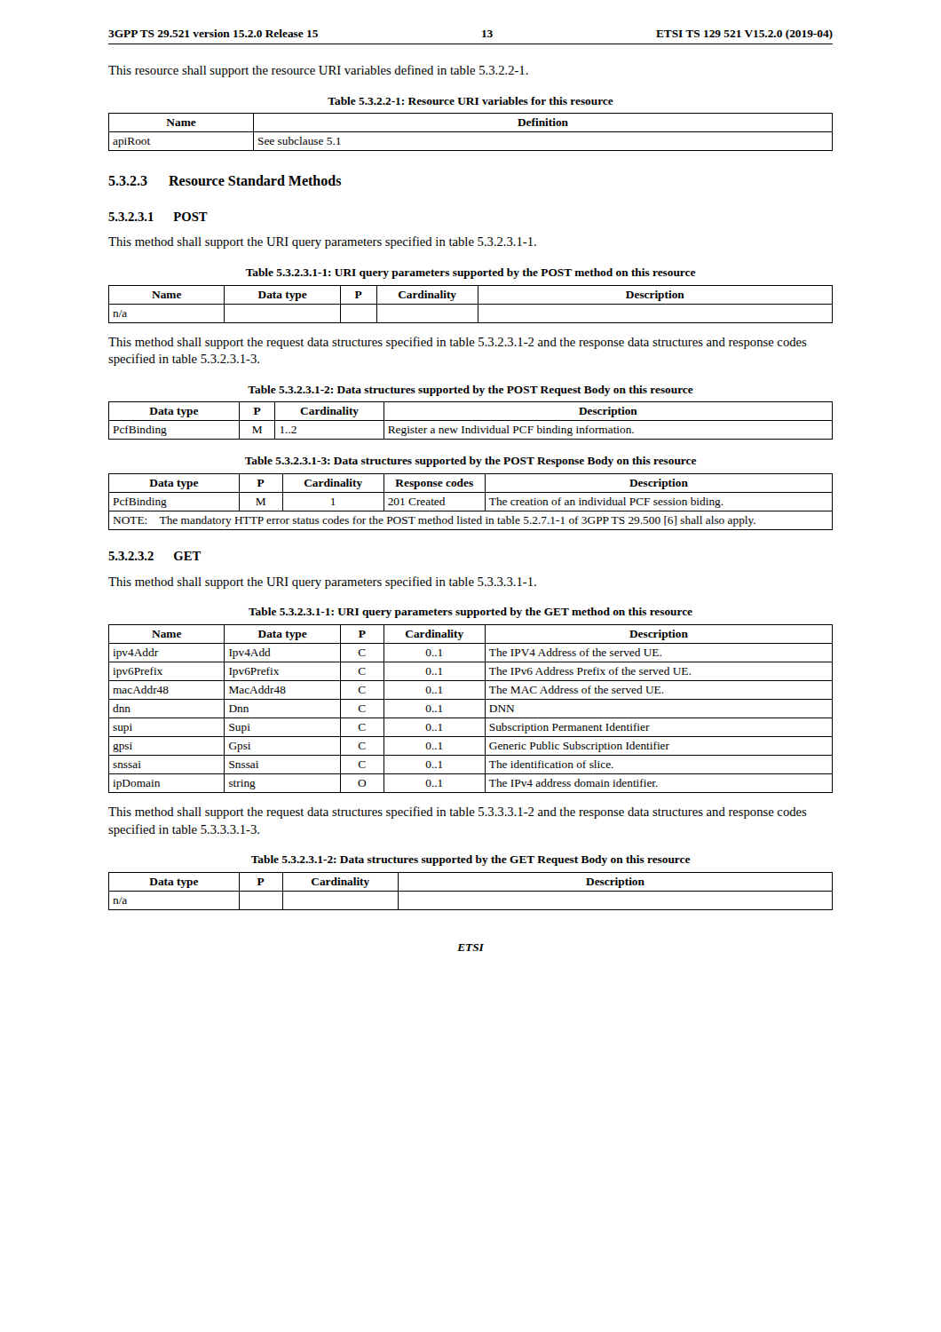3GPP TS 29.521 version 15.2.0 Release 15
13
ETSI TS 129 521 V15.2.0 (2019-04)
This resource shall support the resource URI variables defined in table 5.3.2.2-1.
Table 5.3.2.2-1: Resource URI variables for this resource
| Name | Definition |
| --- | --- |
| apiRoot | See subclause 5.1 |
5.3.2.3 Resource Standard Methods
5.3.2.3.1 POST
This method shall support the URI query parameters specified in table 5.3.2.3.1-1.
Table 5.3.2.3.1-1: URI query parameters supported by the POST method on this resource
| Name | Data type | P | Cardinality | Description |
| --- | --- | --- | --- | --- |
| n/a | | | | |
This method shall support the request data structures specified in table 5.3.2.3.1-2 and the response data structures and response codes specified in table 5.3.2.3.1-3.
Table 5.3.2.3.1-2: Data structures supported by the POST Request Body on this resource
| Data type | P | Cardinality | Description |
| --- | --- | --- | --- |
| PcfBinding | M | 1..2 | Register a new Individual PCF binding information. |
Table 5.3.2.3.1-3: Data structures supported by the POST Response Body on this resource
| Data type | P | Cardinality | Response codes | Description |
| --- | --- | --- | --- | --- |
| PcfBinding | M | 1 | 201 Created | The creation of an individual PCF session biding. |
| NOTE: The mandatory HTTP error status codes for the POST method listed in table 5.2.7.1-1 of 3GPP TS 29.500 [6] shall also apply. |
5.3.2.3.2 GET
This method shall support the URI query parameters specified in table 5.3.3.3.1-1.
Table 5.3.2.3.1-1: URI query parameters supported by the GET method on this resource
| Name | Data type | P | Cardinality | Description |
| --- | --- | --- | --- | --- |
| ipv4Addr | Ipv4Add | C | 0..1 | The IPV4 Address of the served UE. |
| ipv6Prefix | Ipv6Prefix | C | 0..1 | The IPv6 Address Prefix of the served UE. |
| macAddr48 | MacAddr48 | C | 0..1 | The MAC Address of the served UE. |
| dnn | Dnn | C | 0..1 | DNN |
| supi | Supi | C | 0..1 | Subscription Permanent Identifier |
| gpsi | Gpsi | C | 0..1 | Generic Public Subscription Identifier |
| snssai | Snssai | C | 0..1 | The identification of slice. |
| ipDomain | string | O | 0..1 | The IPv4 address domain identifier. |
This method shall support the request data structures specified in table 5.3.3.3.1-2 and the response data structures and response codes specified in table 5.3.3.3.1-3.
Table 5.3.2.3.1-2: Data structures supported by the GET Request Body on this resource
| Data type | P | Cardinality | Description |
| --- | --- | --- | --- |
| n/a | | | |
ETSI